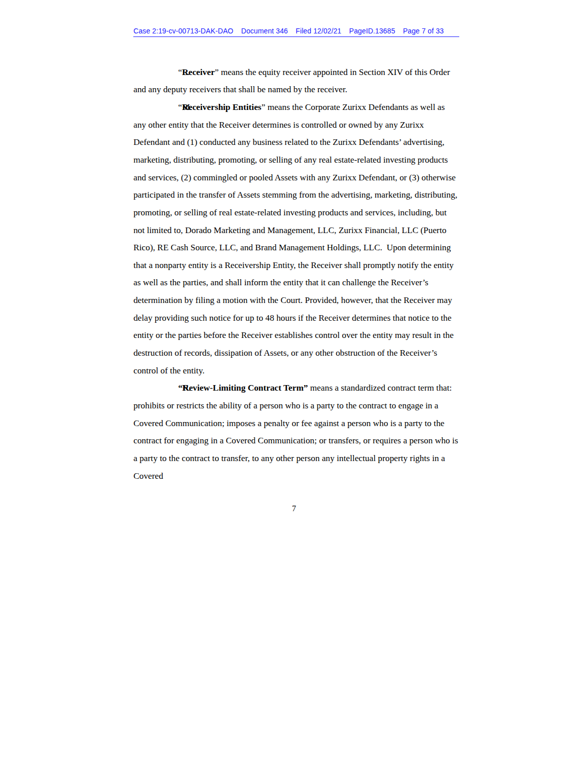Case 2:19-cv-00713-DAK-DAO Document 346 Filed 12/02/21 PageID.13685 Page 7 of 33
L.“Receiver” means the equity receiver appointed in Section XIV of this Order and any deputy receivers that shall be named by the receiver.
M.“Receivership Entities” means the Corporate Zurixx Defendants as well as any other entity that the Receiver determines is controlled or owned by any Zurixx Defendant and (1) conducted any business related to the Zurixx Defendants’ advertising, marketing, distributing, promoting, or selling of any real estate-related investing products and services, (2) commingled or pooled Assets with any Zurixx Defendant, or (3) otherwise participated in the transfer of Assets stemming from the advertising, marketing, distributing, promoting, or selling of real estate-related investing products and services, including, but not limited to, Dorado Marketing and Management, LLC, Zurixx Financial, LLC (Puerto Rico), RE Cash Source, LLC, and Brand Management Holdings, LLC. Upon determining that a nonparty entity is a Receivership Entity, the Receiver shall promptly notify the entity as well as the parties, and shall inform the entity that it can challenge the Receiver’s determination by filing a motion with the Court. Provided, however, that the Receiver may delay providing such notice for up to 48 hours if the Receiver determines that notice to the entity or the parties before the Receiver establishes control over the entity may result in the destruction of records, dissipation of Assets, or any other obstruction of the Receiver’s control of the entity.
N.“Review-Limiting Contract Term” means a standardized contract term that: prohibits or restricts the ability of a person who is a party to the contract to engage in a Covered Communication; imposes a penalty or fee against a person who is a party to the contract for engaging in a Covered Communication; or transfers, or requires a person who is a party to the contract to transfer, to any other person any intellectual property rights in a Covered
7